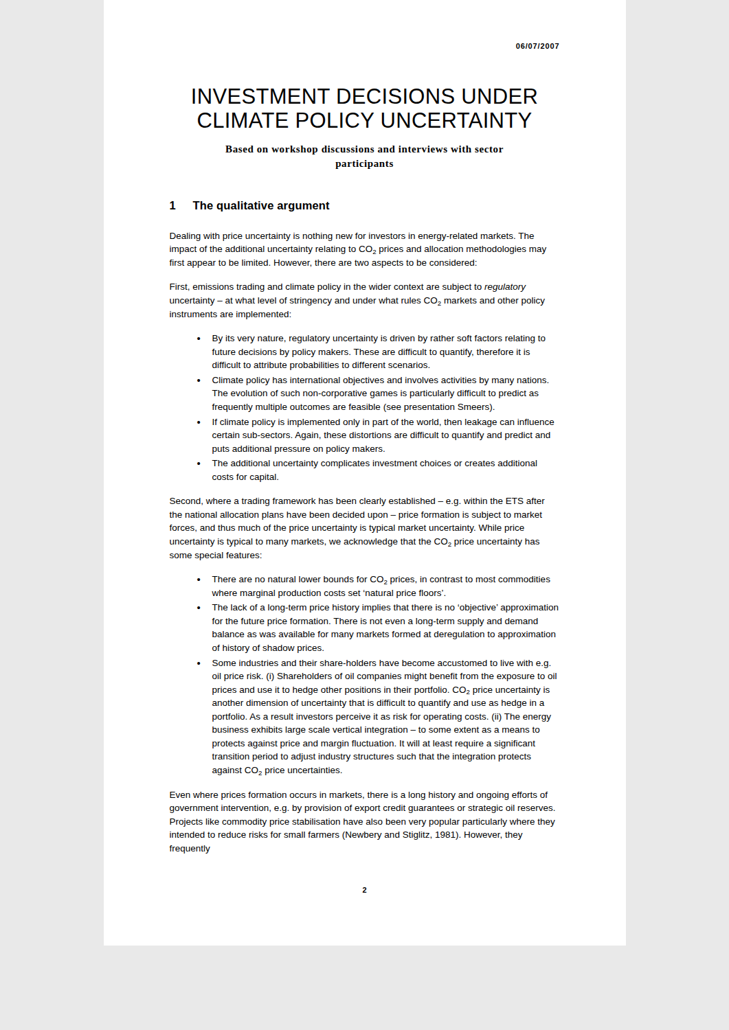06/07/2007
INVESTMENT DECISIONS UNDER
CLIMATE POLICY UNCERTAINTY
Based on workshop discussions and interviews with sector
participants
1 The qualitative argument
Dealing with price uncertainty is nothing new for investors in energy-related markets. The impact of the additional uncertainty relating to CO2 prices and allocation methodologies may first appear to be limited. However, there are two aspects to be considered:
First, emissions trading and climate policy in the wider context are subject to regulatory uncertainty – at what level of stringency and under what rules CO2 markets and other policy instruments are implemented:
By its very nature, regulatory uncertainty is driven by rather soft factors relating to future decisions by policy makers. These are difficult to quantify, therefore it is difficult to attribute probabilities to different scenarios.
Climate policy has international objectives and involves activities by many nations. The evolution of such non-corporative games is particularly difficult to predict as frequently multiple outcomes are feasible (see presentation Smeers).
If climate policy is implemented only in part of the world, then leakage can influence certain sub-sectors. Again, these distortions are difficult to quantify and predict and puts additional pressure on policy makers.
The additional uncertainty complicates investment choices or creates additional costs for capital.
Second, where a trading framework has been clearly established – e.g. within the ETS after the national allocation plans have been decided upon – price formation is subject to market forces, and thus much of the price uncertainty is typical market uncertainty. While price uncertainty is typical to many markets, we acknowledge that the CO2 price uncertainty has some special features:
There are no natural lower bounds for CO2 prices, in contrast to most commodities where marginal production costs set ‘natural price floors’.
The lack of a long-term price history implies that there is no ‘objective’ approximation for the future price formation. There is not even a long-term supply and demand balance as was available for many markets formed at deregulation to approximation of history of shadow prices.
Some industries and their share-holders have become accustomed to live with e.g. oil price risk. (i) Shareholders of oil companies might benefit from the exposure to oil prices and use it to hedge other positions in their portfolio. CO2 price uncertainty is another dimension of uncertainty that is difficult to quantify and use as hedge in a portfolio. As a result investors perceive it as risk for operating costs. (ii) The energy business exhibits large scale vertical integration – to some extent as a means to protects against price and margin fluctuation. It will at least require a significant transition period to adjust industry structures such that the integration protects against CO2 price uncertainties.
Even where prices formation occurs in markets, there is a long history and ongoing efforts of government intervention, e.g. by provision of export credit guarantees or strategic oil reserves. Projects like commodity price stabilisation have also been very popular particularly where they intended to reduce risks for small farmers (Newbery and Stiglitz, 1981). However, they frequently
2